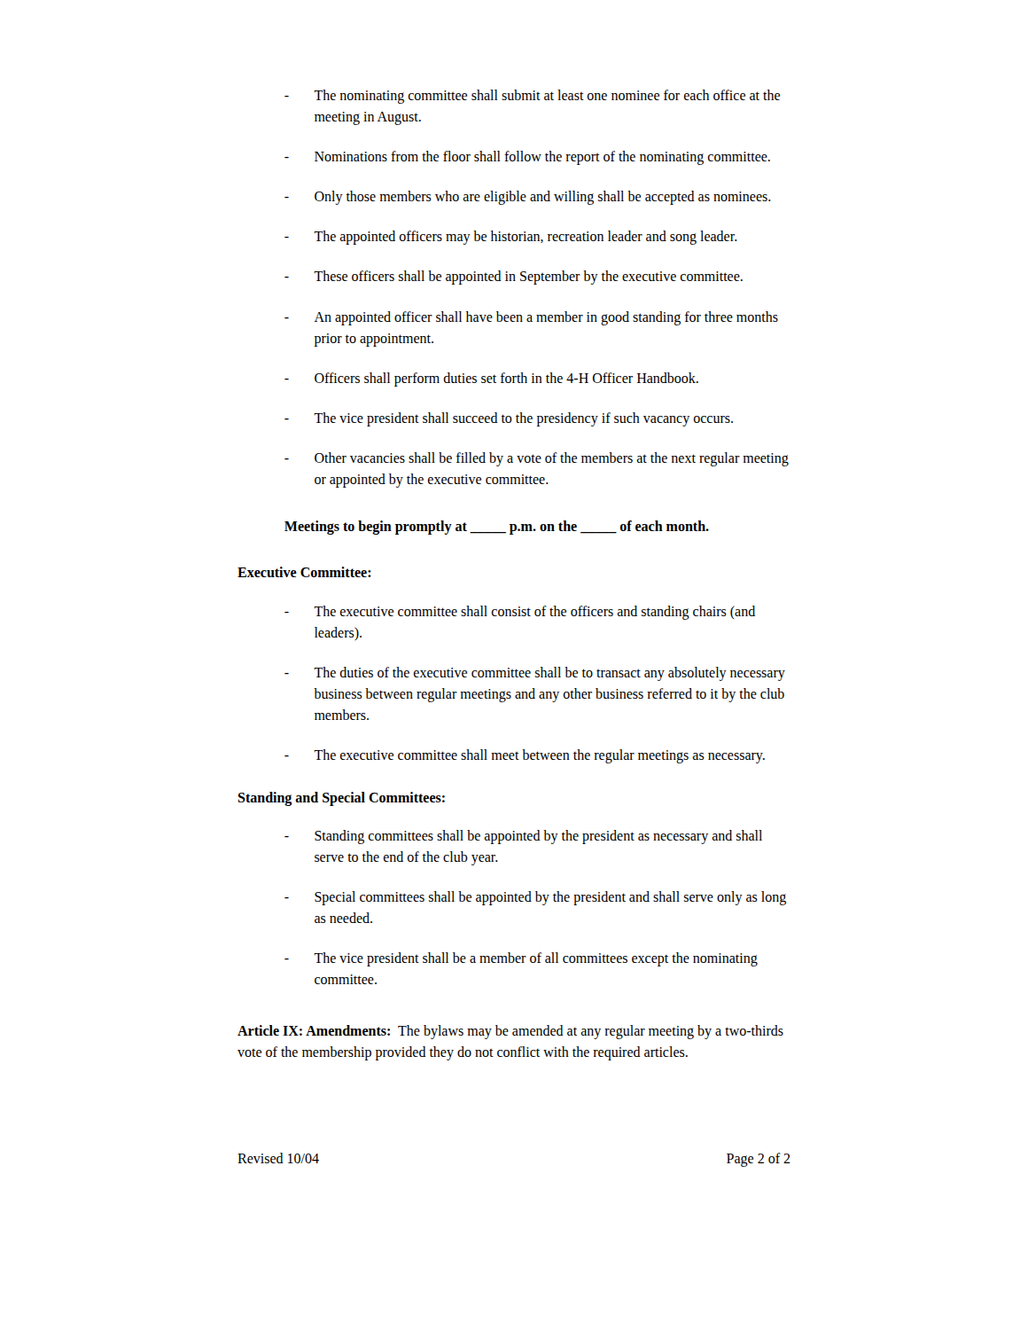The nominating committee shall submit at least one nominee for each office at the meeting in August.
Nominations from the floor shall follow the report of the nominating committee.
Only those members who are eligible and willing shall be accepted as nominees.
The appointed officers may be historian, recreation leader and song leader.
These officers shall be appointed in September by the executive committee.
An appointed officer shall have been a member in good standing for three months prior to appointment.
Officers shall perform duties set forth in the 4-H Officer Handbook.
The vice president shall succeed to the presidency if such vacancy occurs.
Other vacancies shall be filled by a vote of the members at the next regular meeting or appointed by the executive committee.
Meetings to begin promptly at _____ p.m. on the _____ of each month.
Executive Committee:
The executive committee shall consist of the officers and standing chairs (and leaders).
The duties of the executive committee shall be to transact any absolutely necessary business between regular meetings and any other business referred to it by the club members.
The executive committee shall meet between the regular meetings as necessary.
Standing and Special Committees:
Standing committees shall be appointed by the president as necessary and shall serve to the end of the club year.
Special committees shall be appointed by the president and shall serve only as long as needed.
The vice president shall be a member of all committees except the nominating committee.
Article IX: Amendments: The bylaws may be amended at any regular meeting by a two-thirds vote of the membership provided they do not conflict with the required articles.
Revised 10/04 Page 2 of 2